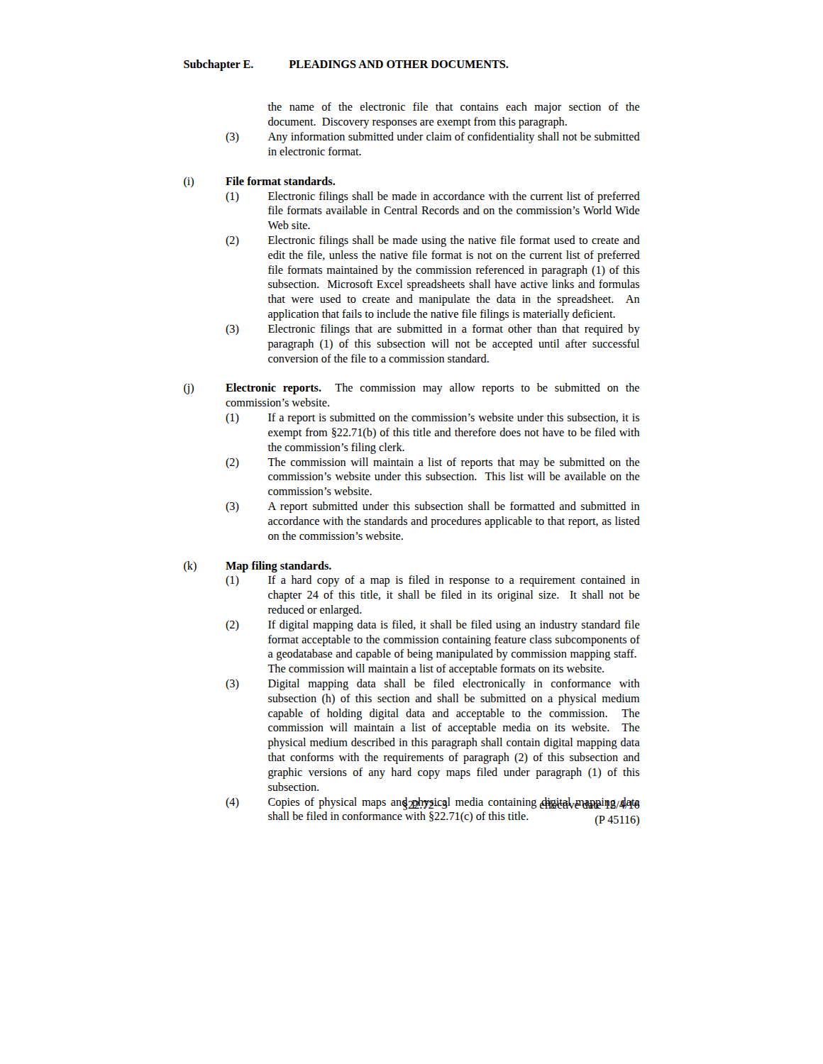Subchapter E. PLEADINGS AND OTHER DOCUMENTS.
the name of the electronic file that contains each major section of the document. Discovery responses are exempt from this paragraph.
| (3) | Any information submitted under claim of confidentiality shall not be submitted in electronic format. |
| (i) | File format standards. |
| (1) | Electronic filings shall be made in accordance with the current list of preferred file formats available in Central Records and on the commission’s World Wide Web site. |
| (2) | Electronic filings shall be made using the native file format used to create and edit the file, unless the native file format is not on the current list of preferred file formats maintained by the commission referenced in paragraph (1) of this subsection. Microsoft Excel spreadsheets shall have active links and formulas that were used to create and manipulate the data in the spreadsheet. An application that fails to include the native file filings is materially deficient. |
| (3) | Electronic filings that are submitted in a format other than that required by paragraph (1) of this subsection will not be accepted until after successful conversion of the file to a commission standard. |
| (j) | Electronic reports. The commission may allow reports to be submitted on the commission’s website. |
| (1) | If a report is submitted on the commission’s website under this subsection, it is exempt from §22.71(b) of this title and therefore does not have to be filed with the commission’s filing clerk. |
| (2) | The commission will maintain a list of reports that may be submitted on the commission’s website under this subsection. This list will be available on the commission’s website. |
| (3) | A report submitted under this subsection shall be formatted and submitted in accordance with the standards and procedures applicable to that report, as listed on the commission’s website. |
| (k) | Map filing standards. |
| (1) | If a hard copy of a map is filed in response to a requirement contained in chapter 24 of this title, it shall be filed in its original size. It shall not be reduced or enlarged. |
| (2) | If digital mapping data is filed, it shall be filed using an industry standard file format acceptable to the commission containing feature class subcomponents of a geodatabase and capable of being manipulated by commission mapping staff. The commission will maintain a list of acceptable formats on its website. |
| (3) | Digital mapping data shall be filed electronically in conformance with subsection (h) of this section and shall be submitted on a physical medium capable of holding digital data and acceptable to the commission. The commission will maintain a list of acceptable media on its website. The physical medium described in this paragraph shall contain digital mapping data that conforms with the requirements of paragraph (2) of this subsection and graphic versions of any hard copy maps filed under paragraph (1) of this subsection. |
| (4) | Copies of physical maps and physical media containing digital mapping data shall be filed in conformance with §22.71(c) of this title. |
§22.72--3effective date 12/4/16
(P 45116)